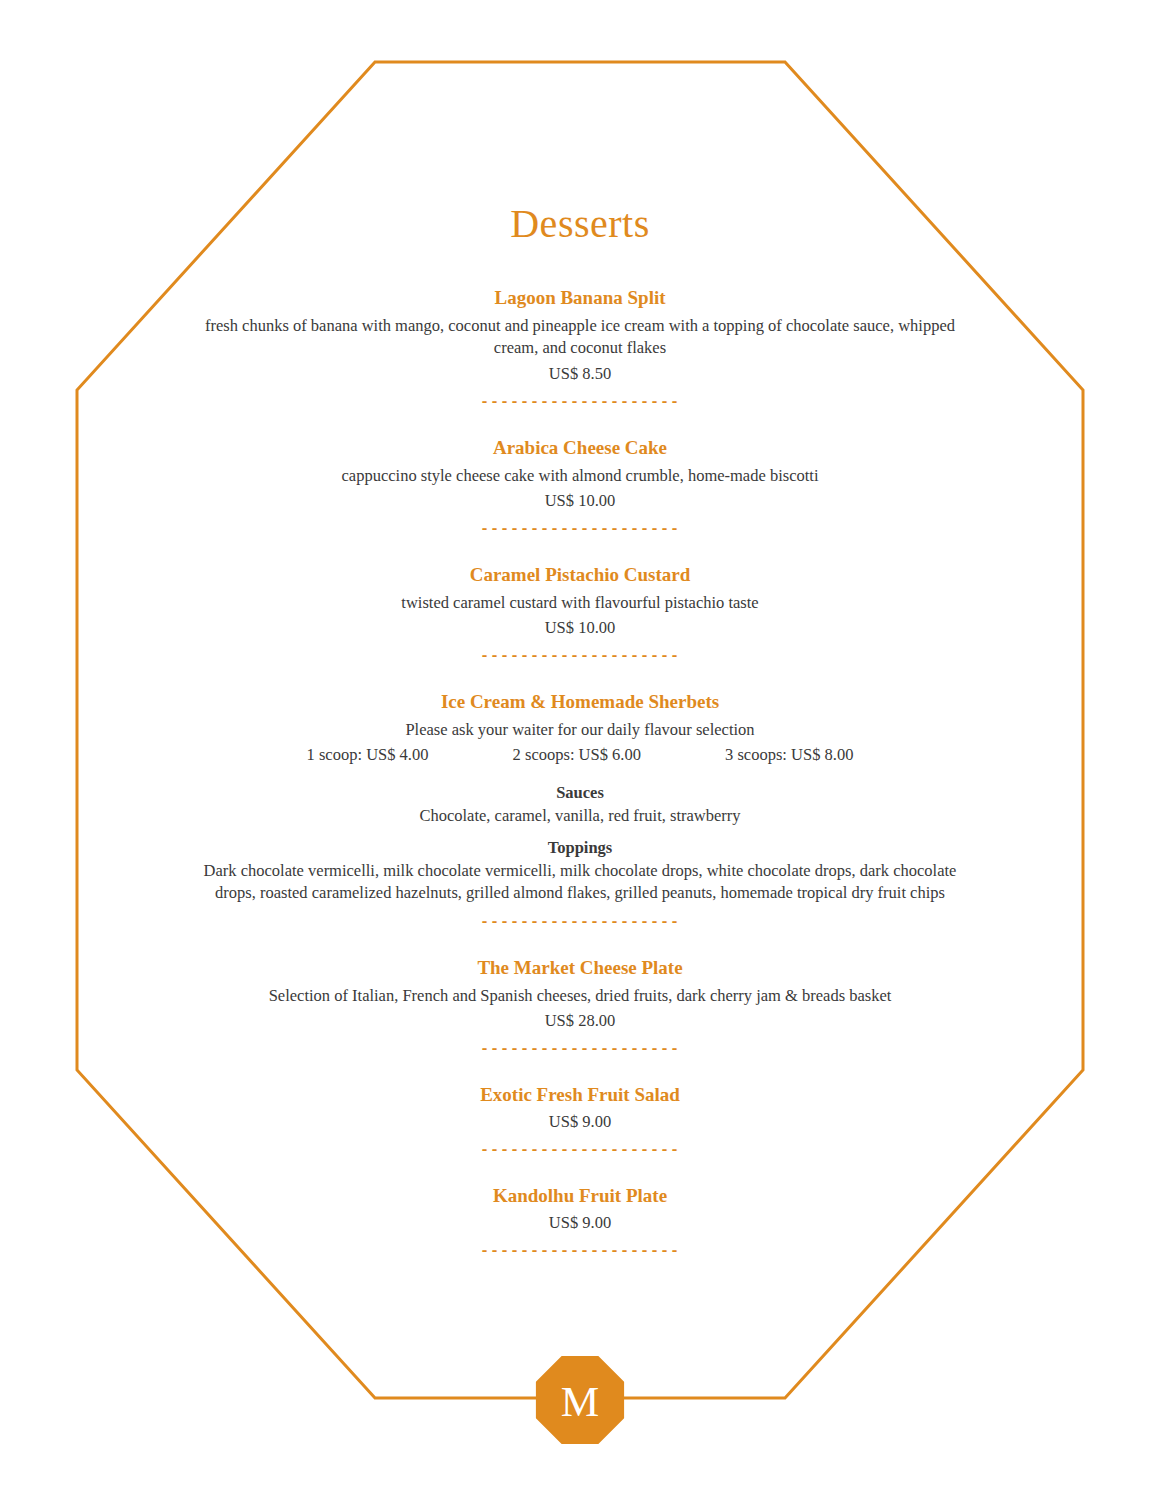Desserts
Lagoon Banana Split
fresh chunks of banana with mango, coconut and pineapple ice cream with a topping of chocolate sauce, whipped cream, and coconut flakes
US$ 8.50
--------------------
Arabica Cheese Cake
cappuccino style cheese cake with almond crumble, home-made biscotti
US$ 10.00
--------------------
Caramel Pistachio Custard
twisted caramel custard with flavourful pistachio taste
US$ 10.00
--------------------
Ice Cream & Homemade Sherbets
Please ask your waiter for our daily flavour selection
1 scoop: US$ 4.00 2 scoops: US$ 6.00 3 scoops: US$ 8.00
Sauces
Chocolate, caramel, vanilla, red fruit, strawberry
Toppings
Dark chocolate vermicelli, milk chocolate vermicelli, milk chocolate drops, white chocolate drops, dark chocolate drops, roasted caramelized hazelnuts, grilled almond flakes, grilled peanuts, homemade tropical dry fruit chips
--------------------
The Market Cheese Plate
Selection of Italian, French and Spanish cheeses, dried fruits, dark cherry jam & breads basket
US$ 28.00
--------------------
Exotic Fresh Fruit Salad
US$ 9.00
--------------------
Kandolhu Fruit Plate
US$ 9.00
--------------------
M